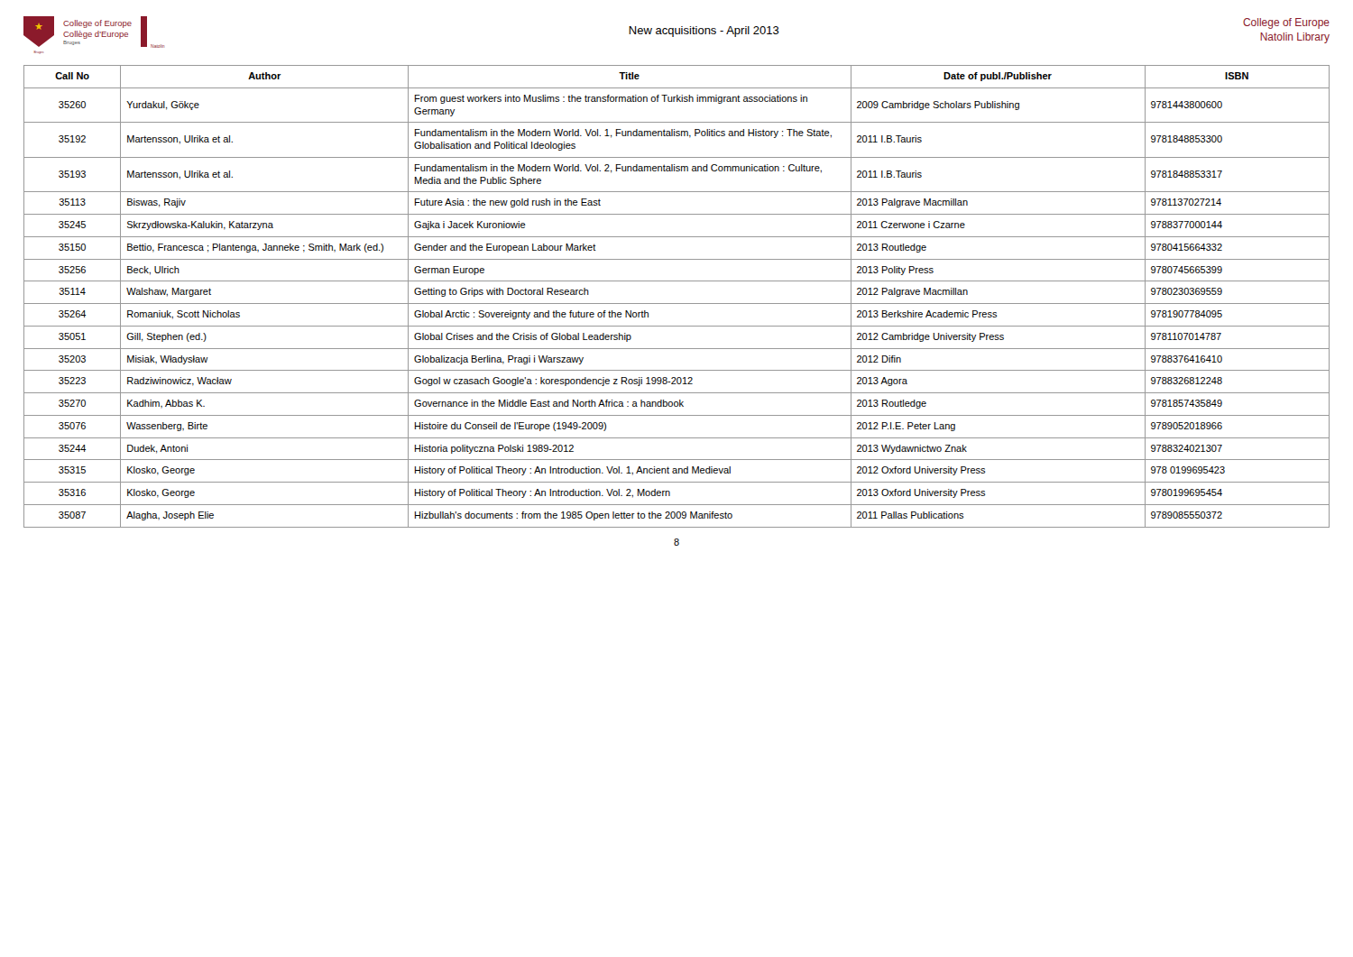★
Bruges
College of Europe
Collège d'Europe
Bruges
Natolin
New acquisitions - April 2013
College of Europe
Natolin Library
| Call No | Author | Title | Date of publ./Publisher | ISBN |
| --- | --- | --- | --- | --- |
| 35260 | Yurdakul, Gökçe | From guest workers into Muslims : the transformation of Turkish immigrant associations in Germany | 2009 Cambridge Scholars Publishing | 9781443800600 |
| 35192 | Martensson, Ulrika et al. | Fundamentalism in the Modern World. Vol. 1, Fundamentalism, Politics and History : The State, Globalisation and Political Ideologies | 2011 I.B.Tauris | 9781848853300 |
| 35193 | Martensson, Ulrika et al. | Fundamentalism in the Modern World. Vol. 2, Fundamentalism and Communication : Culture, Media and the Public Sphere | 2011 I.B.Tauris | 9781848853317 |
| 35113 | Biswas, Rajiv | Future Asia : the new gold rush in the East | 2013 Palgrave Macmillan | 9781137027214 |
| 35245 | Skrzydłowska-Kalukin, Katarzyna | Gajka i Jacek Kuroniowie | 2011 Czerwone i Czarne | 9788377000144 |
| 35150 | Bettio, Francesca ; Plantenga, Janneke ; Smith, Mark (ed.) | Gender and the European Labour Market | 2013 Routledge | 9780415664332 |
| 35256 | Beck, Ulrich | German Europe | 2013 Polity Press | 9780745665399 |
| 35114 | Walshaw, Margaret | Getting to Grips with Doctoral Research | 2012 Palgrave Macmillan | 9780230369559 |
| 35264 | Romaniuk, Scott Nicholas | Global Arctic : Sovereignty and the future of the North | 2013 Berkshire Academic Press | 9781907784095 |
| 35051 | Gill, Stephen (ed.) | Global Crises and the Crisis of Global Leadership | 2012 Cambridge University Press | 9781107014787 |
| 35203 | Misiak, Władysław | Globalizacja Berlina, Pragi i Warszawy | 2012 Difin | 9788376416410 |
| 35223 | Radziwinowicz, Wacław | Gogol w czasach Google'a : korespondencje z Rosji 1998-2012 | 2013 Agora | 9788326812248 |
| 35270 | Kadhim, Abbas K. | Governance in the Middle East and North Africa : a handbook | 2013 Routledge | 9781857435849 |
| 35076 | Wassenberg, Birte | Histoire du Conseil de l'Europe (1949-2009) | 2012 P.I.E. Peter Lang | 9789052018966 |
| 35244 | Dudek, Antoni | Historia polityczna Polski 1989-2012 | 2013 Wydawnictwo Znak | 9788324021307 |
| 35315 | Klosko, George | History of Political Theory : An Introduction. Vol. 1, Ancient and Medieval | 2012 Oxford University Press | 978 0199695423 |
| 35316 | Klosko, George | History of Political Theory : An Introduction. Vol. 2, Modern | 2013 Oxford University Press | 9780199695454 |
| 35087 | Alagha, Joseph Elie | Hizbullah's documents : from the 1985 Open letter to the 2009 Manifesto | 2011 Pallas Publications | 9789085550372 |
8